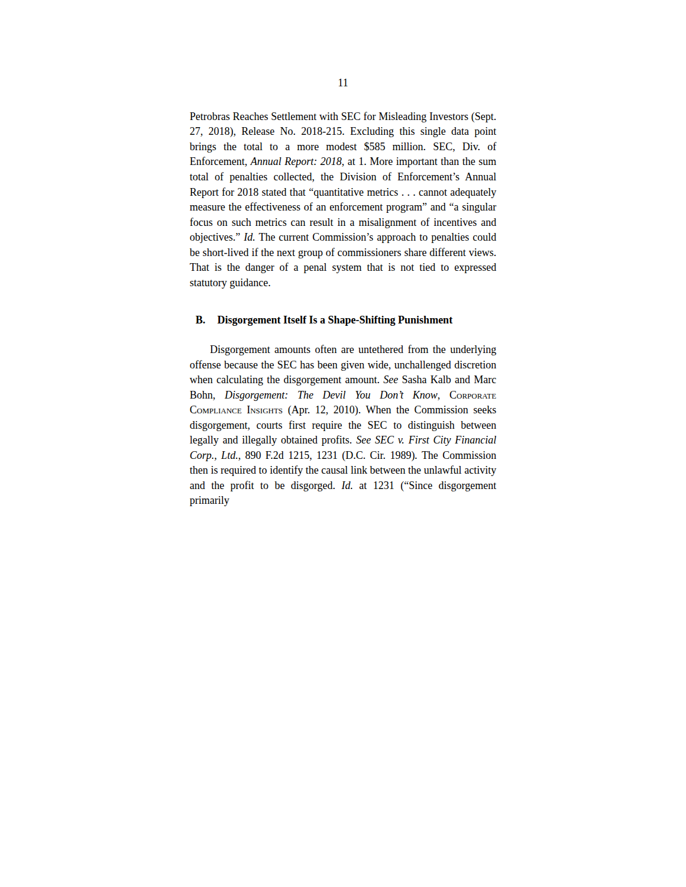11
Petrobras Reaches Settlement with SEC for Misleading Investors (Sept. 27, 2018), Release No. 2018-215. Excluding this single data point brings the total to a more modest $585 million. SEC, Div. of Enforcement, Annual Report: 2018, at 1. More important than the sum total of penalties collected, the Division of Enforcement’s Annual Report for 2018 stated that “quantitative metrics . . . cannot adequately measure the effectiveness of an enforcement program” and “a singular focus on such metrics can result in a misalignment of incentives and objectives.” Id. The current Commission’s approach to penalties could be short-lived if the next group of commissioners share different views. That is the danger of a penal system that is not tied to expressed statutory guidance.
B. Disgorgement Itself Is a Shape-Shifting Punishment
Disgorgement amounts often are untethered from the underlying offense because the SEC has been given wide, unchallenged discretion when calculating the disgorgement amount. See Sasha Kalb and Marc Bohn, Disgorgement: The Devil You Don’t Know, Corporate Compliance Insights (Apr. 12, 2010). When the Commission seeks disgorgement, courts first require the SEC to distinguish between legally and illegally obtained profits. See SEC v. First City Financial Corp., Ltd., 890 F.2d 1215, 1231 (D.C. Cir. 1989). The Commission then is required to identify the causal link between the unlawful activity and the profit to be disgorged. Id. at 1231 (“Since disgorgement primarily